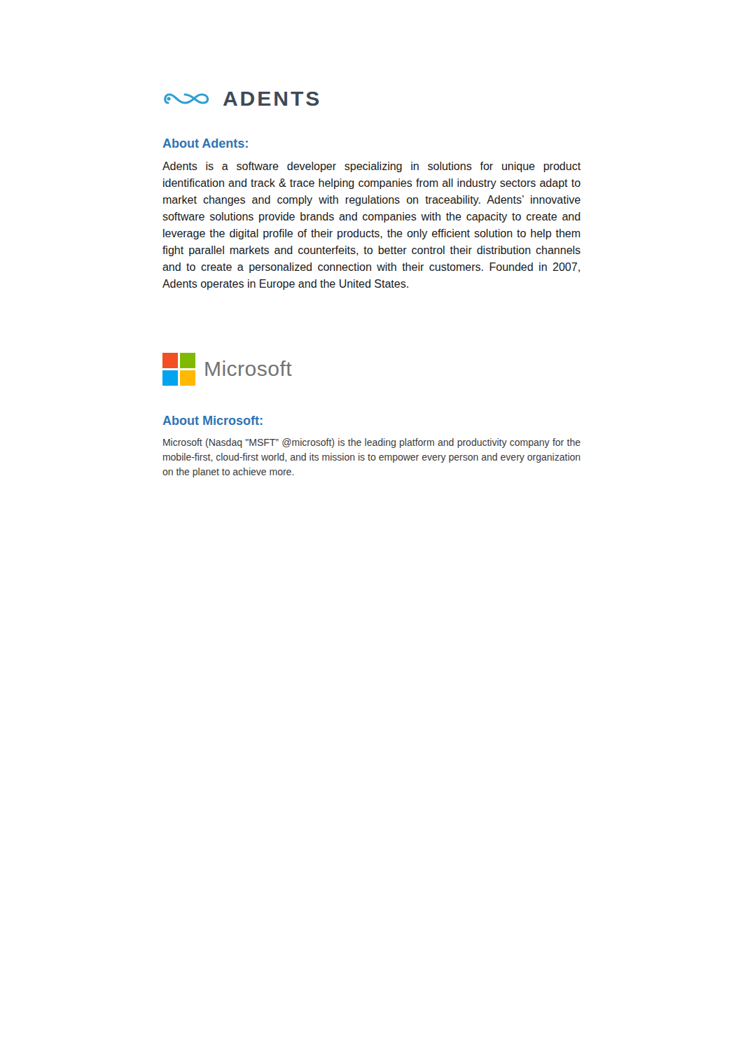ADENTS
About Adents:
Adents is a software developer specializing in solutions for unique product identification and track & trace helping companies from all industry sectors adapt to market changes and comply with regulations on traceability. Adents’ innovative software solutions provide brands and companies with the capacity to create and leverage the digital profile of their products, the only efficient solution to help them fight parallel markets and counterfeits, to better control their distribution channels and to create a personalized connection with their customers. Founded in 2007, Adents operates in Europe and the United States.
Microsoft
About Microsoft:
Microsoft (Nasdaq "MSFT” @microsoft) is the leading platform and productivity company for the mobile-first, cloud-first world, and its mission is to empower every person and every organization on the planet to achieve more.